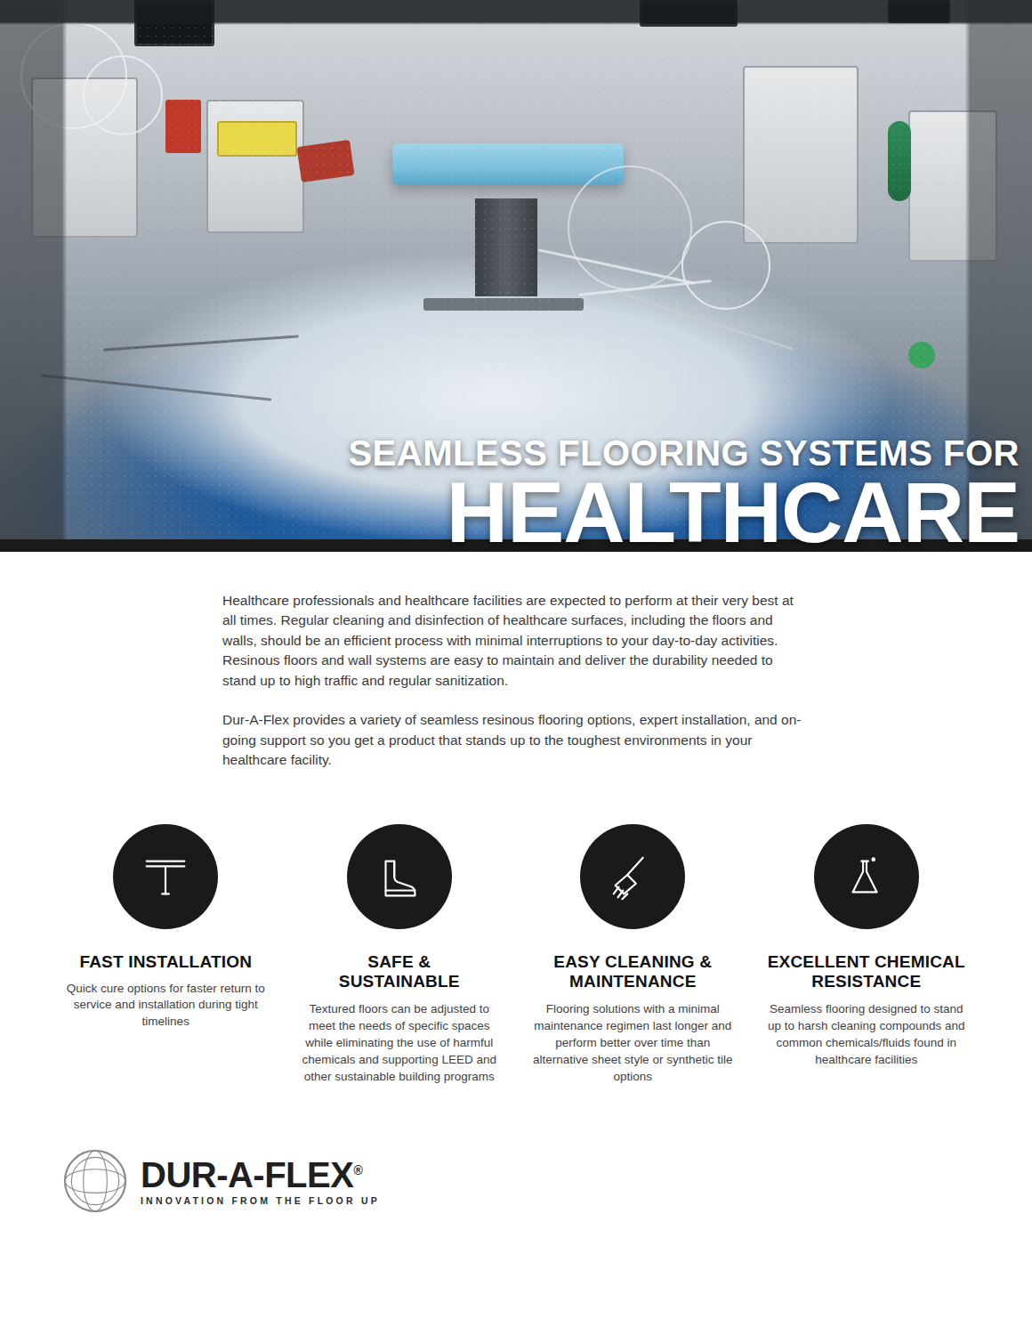SEAMLESS FLOORING SYSTEMS FOR HEALTHCARE
Healthcare professionals and healthcare facilities are expected to perform at their very best at all times. Regular cleaning and disinfection of healthcare surfaces, including the floors and walls, should be an efficient process with minimal interruptions to your day-to-day activities. Resinous floors and wall systems are easy to maintain and deliver the durability needed to stand up to high traffic and regular sanitization.
Dur-A-Flex provides a variety of seamless resinous flooring options, expert installation, and on-going support so you get a product that stands up to the toughest environments in your healthcare facility.
Fast Installation
Quick cure options for faster return to service and installation during tight timelines
Safe &
Sustainable
Textured floors can be adjusted to meet the needs of specific spaces while eliminating the use of harmful chemicals and supporting LEED and other sustainable building programs
Easy Cleaning &
Maintenance
Flooring solutions with a minimal maintenance regimen last longer and perform better over time than alternative sheet style or synthetic tile options
Excellent Chemical
Resistance
Seamless flooring designed to stand up to harsh cleaning compounds and common chemicals/fluids found in healthcare facilities
DUR-A-FLEX®
INNOVATION FROM THE FLOOR UP